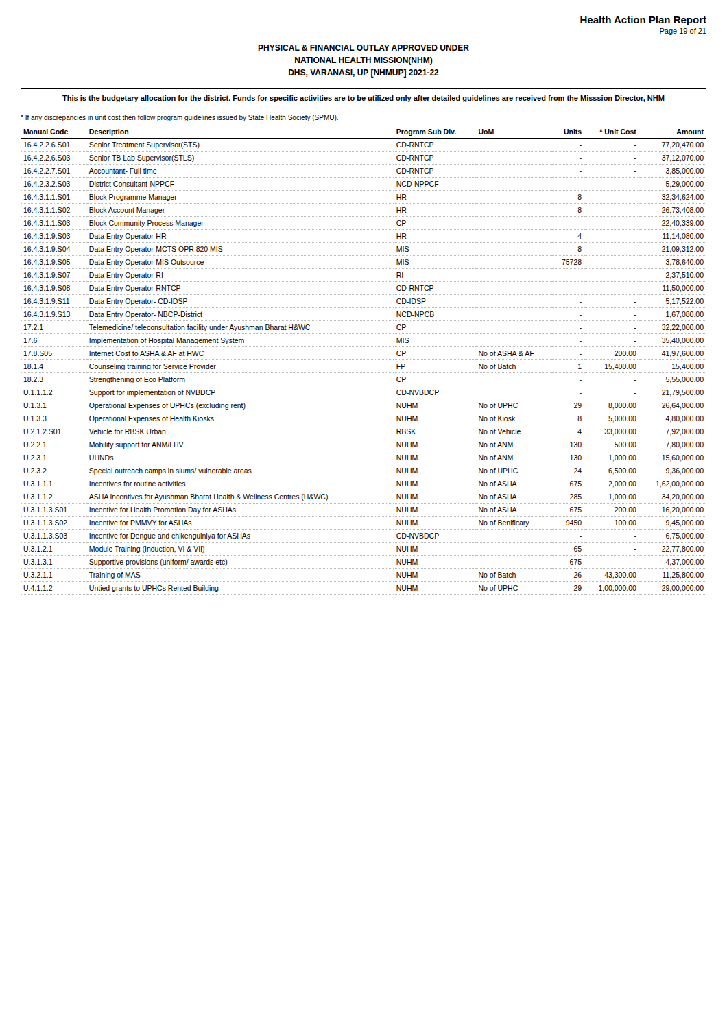Health Action Plan Report
Page 19 of 21
PHYSICAL & FINANCIAL OUTLAY APPROVED UNDER
NATIONAL HEALTH MISSION(NHM)
DHS, VARANASI, UP [NHMUP] 2021-22
This is the budgetary allocation for the district. Funds for specific activities are to be utilized only after detailed guidelines are received from the Misssion Director, NHM
* If any discrepancies in unit cost then follow program guidelines issued by State Health Society (SPMU).
| Manual Code | Description | Program Sub Div. | UoM | Units | * Unit Cost | Amount |
| --- | --- | --- | --- | --- | --- | --- |
| 16.4.2.2.6.S01 | Senior Treatment Supervisor(STS) | CD-RNTCP | | - | - | 77,20,470.00 |
| 16.4.2.2.6.S03 | Senior TB Lab Supervisor(STLS) | CD-RNTCP | | - | - | 37,12,070.00 |
| 16.4.2.2.7.S01 | Accountant- Full time | CD-RNTCP | | - | - | 3,85,000.00 |
| 16.4.2.3.2.S03 | District Consultant-NPPCF | NCD-NPPCF | | - | - | 5,29,000.00 |
| 16.4.3.1.1.S01 | Block Programme Manager | HR | | 8 | - | 32,34,624.00 |
| 16.4.3.1.1.S02 | Block Account Manager | HR | | 8 | - | 26,73,408.00 |
| 16.4.3.1.1.S03 | Block Community Process Manager | CP | | - | - | 22,40,339.00 |
| 16.4.3.1.9.S03 | Data Entry Operator-HR | HR | | 4 | - | 11,14,080.00 |
| 16.4.3.1.9.S04 | Data Entry Operator-MCTS OPR 820 MIS | MIS | | 8 | - | 21,09,312.00 |
| 16.4.3.1.9.S05 | Data Entry Operator-MIS Outsource | MIS | | 75728 | - | 3,78,640.00 |
| 16.4.3.1.9.S07 | Data Entry Operator-RI | RI | | - | - | 2,37,510.00 |
| 16.4.3.1.9.S08 | Data Entry Operator-RNTCP | CD-RNTCP | | - | - | 11,50,000.00 |
| 16.4.3.1.9.S11 | Data Entry Operator- CD-IDSP | CD-IDSP | | - | - | 5,17,522.00 |
| 16.4.3.1.9.S13 | Data Entry Operator- NBCP-District | NCD-NPCB | | - | - | 1,67,080.00 |
| 17.2.1 | Telemedicine/ teleconsultation facility under Ayushman Bharat H&WC | CP | | - | - | 32,22,000.00 |
| 17.6 | Implementation of Hospital Management System | MIS | | - | - | 35,40,000.00 |
| 17.8.S05 | Internet Cost to ASHA & AF at HWC | CP | No of ASHA & AF | - | 200.00 | 41,97,600.00 |
| 18.1.4 | Counseling training for Service Provider | FP | No of Batch | 1 | 15,400.00 | 15,400.00 |
| 18.2.3 | Strengthening of Eco Platform | CP | | - | - | 5,55,000.00 |
| U.1.1.1.2 | Support for implementation of NVBDCP | CD-NVBDCP | | - | - | 21,79,500.00 |
| U.1.3.1 | Operational Expenses of UPHCs (excluding rent) | NUHM | No of UPHC | 29 | 8,000.00 | 26,64,000.00 |
| U.1.3.3 | Operational Expenses of Health Kiosks | NUHM | No of Kiosk | 8 | 5,000.00 | 4,80,000.00 |
| U.2.1.2.S01 | Vehicle for RBSK Urban | RBSK | No of Vehicle | 4 | 33,000.00 | 7,92,000.00 |
| U.2.2.1 | Mobility support for ANM/LHV | NUHM | No of ANM | 130 | 500.00 | 7,80,000.00 |
| U.2.3.1 | UHNDs | NUHM | No of ANM | 130 | 1,000.00 | 15,60,000.00 |
| U.2.3.2 | Special outreach camps in slums/ vulnerable areas | NUHM | No of UPHC | 24 | 6,500.00 | 9,36,000.00 |
| U.3.1.1.1 | Incentives for routine activities | NUHM | No of ASHA | 675 | 2,000.00 | 1,62,00,000.00 |
| U.3.1.1.2 | ASHA incentives for Ayushman Bharat Health & Wellness Centres (H&WC) | NUHM | No of ASHA | 285 | 1,000.00 | 34,20,000.00 |
| U.3.1.1.3.S01 | Incentive for Health Promotion Day for ASHAs | NUHM | No of ASHA | 675 | 200.00 | 16,20,000.00 |
| U.3.1.1.3.S02 | Incentive for PMMVY for ASHAs | NUHM | No of Benificary | 9450 | 100.00 | 9,45,000.00 |
| U.3.1.1.3.S03 | Incentive for Dengue and chikenguiniya for ASHAs | CD-NVBDCP | | - | - | 6,75,000.00 |
| U.3.1.2.1 | Module Training (Induction, VI & VII) | NUHM | | 65 | - | 22,77,800.00 |
| U.3.1.3.1 | Supportive provisions (uniform/ awards etc) | NUHM | | 675 | - | 4,37,000.00 |
| U.3.2.1.1 | Training of MAS | NUHM | No of Batch | 26 | 43,300.00 | 11,25,800.00 |
| U.4.1.1.2 | Untied grants to UPHCs Rented Building | NUHM | No of UPHC | 29 | 1,00,000.00 | 29,00,000.00 |